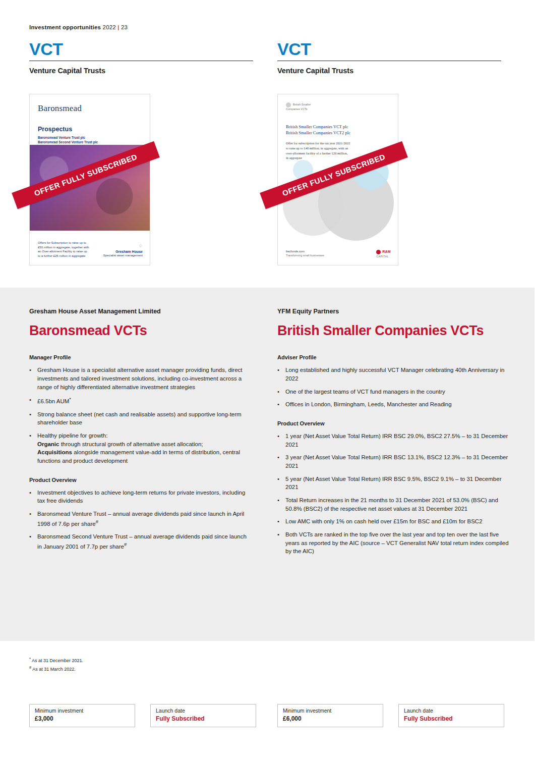Investment opportunities 2022 | 23
VCT
Venture Capital Trusts
VCT
Venture Capital Trusts
Baronsmead
Prospectus
Baronsmead Venture Trust plc
Baronsmead Second Venture Trust plc
Offers for Subscription to raise up to
£50 million in aggregate, together with
an Over-allotment Facility to raise up
to a further £25 million in aggregate
♢ Gresham House Specialist asset management
OFFER FULLY SUBSCRIBED
British Smaller
Companies VCTs
British Smaller Companies VCT plc
British Smaller Companies VCT2 plc
Offer for subscription for the tax year 2021/2022
to raise up to £40 million, in aggregate, with an
over-allotment facility of a further £20 million,
in aggregate
bscfunds.com
Transforming small businesses
RAM
CAPITAL
OFFER FULLY SUBSCRIBED
Gresham House Asset Management Limited
Baronsmead VCTs
Manager Profile
Gresham House is a specialist alternative asset manager providing funds, direct investments and tailored investment solutions, including co-investment across a range of highly differentiated alternative investment strategies
£6.5bn AUM*
Strong balance sheet (net cash and realisable assets) and supportive long-term shareholder base
Healthy pipeline for growth:
Organic through structural growth of alternative asset allocation;
Acquisitions alongside management value-add in terms of distribution, central functions and product development
Product Overview
Investment objectives to achieve long-term returns for private investors, including tax free dividends
Baronsmead Venture Trust – annual average dividends paid since launch in April 1998 of 7.6p per share#
Baronsmead Second Venture Trust – annual average dividends paid since launch in January 2001 of 7.7p per share#
YFM Equity Partners
British Smaller Companies VCTs
Adviser Profile
Long established and highly successful VCT Manager celebrating 40th Anniversary in 2022
One of the largest teams of VCT fund managers in the country
Offices in London, Birmingham, Leeds, Manchester and Reading
Product Overview
1 year (Net Asset Value Total Return) IRR BSC 29.0%, BSC2 27.5% – to 31 December 2021
3 year (Net Asset Value Total Return) IRR BSC 13.1%, BSC2 12.3% – to 31 December 2021
5 year (Net Asset Value Total Return) IRR BSC 9.5%, BSC2 9.1% – to 31 December 2021
Total Return increases in the 21 months to 31 December 2021 of 53.0% (BSC) and 50.8% (BSC2) of the respective net asset values at 31 December 2021
Low AMC with only 1% on cash held over £15m for BSC and £10m for BSC2
Both VCTs are ranked in the top five over the last year and top ten over the last five years as reported by the AIC (source – VCT Generalist NAV total return index compiled by the AIC)
* As at 31 December 2021.
# As at 31 March 2022.
Minimum investment
£3,000
Launch date
Fully Subscribed
Minimum investment
£6,000
Launch date
Fully Subscribed